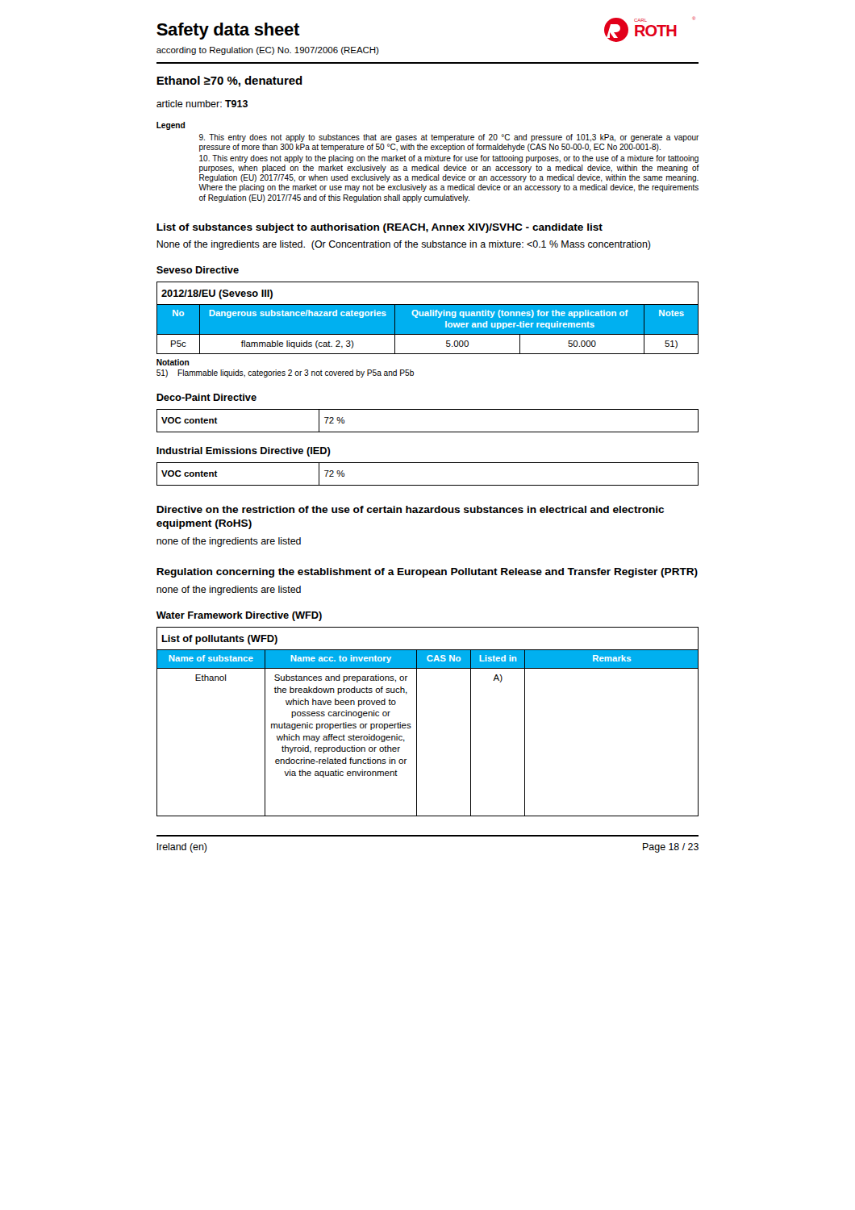ROTH CARL ®
Safety data sheet
according to Regulation (EC) No. 1907/2006 (REACH)
Ethanol ≥70 %, denatured
article number: T913
Legend
9. This entry does not apply to substances that are gases at temperature of 20 °C and pressure of 101,3 kPa, or generate a vapour pressure of more than 300 kPa at temperature of 50 °C, with the exception of formaldehyde (CAS No 50-00-0, EC No 200-001-8).
10. This entry does not apply to the placing on the market of a mixture for use for tattooing purposes, or to the use of a mixture for tattooing purposes, when placed on the market exclusively as a medical device or an accessory to a medical device, within the meaning of Regulation (EU) 2017/745, or when used exclusively as a medical device or an accessory to a medical device, within the same meaning. Where the placing on the market or use may not be exclusively as a medical device or an accessory to a medical device, the requirements of Regulation (EU) 2017/745 and of this Regulation shall apply cumulatively.
List of substances subject to authorisation (REACH, Annex XIV)/SVHC - candidate list
None of the ingredients are listed. (Or Concentration of the substance in a mixture: <0.1 % Mass concentration)
Seveso Directive
2012/18/EU (Seveso III)
| No | Dangerous substance/hazard categories | Qualifying quantity (tonnes) for the application of lower and upper-tier requirements | Notes |
| --- | --- | --- | --- |
| P5c | flammable liquids (cat. 2, 3) | 5.000 | 50.000 | 51) |
Notation 51) Flammable liquids, categories 2 or 3 not covered by P5a and P5b
Deco-Paint Directive
| VOC content | 72 % |
Industrial Emissions Directive (IED)
| VOC content | 72 % |
Directive on the restriction of the use of certain hazardous substances in electrical and electronic equipment (RoHS)
none of the ingredients are listed
Regulation concerning the establishment of a European Pollutant Release and Transfer Register (PRTR)
none of the ingredients are listed
Water Framework Directive (WFD)
List of pollutants (WFD)
| Name of substance | Name acc. to inventory | CAS No | Listed in | Remarks |
| --- | --- | --- | --- | --- |
| Ethanol | Substances and preparations, or the breakdown products of such, which have been proved to possess carcinogenic or mutagenic properties or properties which may affect steroidogenic, thyroid, reproduction or other endocrine-related functions in or via the aquatic environment | | A) | |
Ireland (en) Page 18 / 23